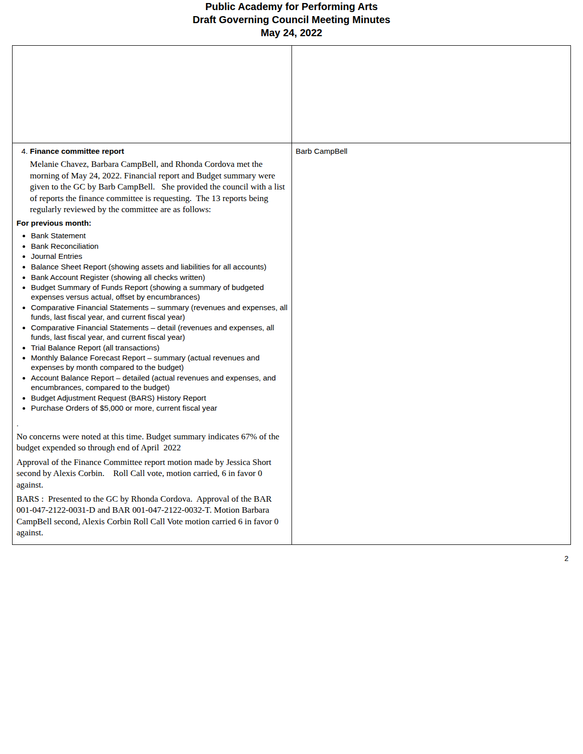Public Academy for Performing Arts
Draft Governing Council Meeting Minutes
May 24, 2022
| Finance committee report Melanie Chavez, Barbara CampBell, and Rhonda Cordova met the morning of May 24, 2022. Financial report and Budget summary were given to the GC by Barb CampBell. She provided the council with a list of reports the finance committee is requesting. The 13 reports being regularly reviewed by the committee are as follows: For previous month: Bank Statement Bank Reconciliation Journal Entries Balance Sheet Report (showing assets and liabilities for all accounts) Bank Account Register (showing all checks written) Budget Summary of Funds Report (showing a summary of budgeted expenses versus actual, offset by encumbrances) Comparative Financial Statements – summary (revenues and expenses, all funds, last fiscal year, and current fiscal year) Comparative Financial Statements – detail (revenues and expenses, all funds, last fiscal year, and current fiscal year) Trial Balance Report (all transactions) Monthly Balance Forecast Report – summary (actual revenues and expenses by month compared to the budget) Account Balance Report – detailed (actual revenues and expenses, and encumbrances, compared to the budget) Budget Adjustment Request (BARS) History Report Purchase Orders of $5,000 or more, current fiscal year . No concerns were noted at this time. Budget summary indicates 67% of the budget expended so through end of April 2022 Approval of the Finance Committee report motion made by Jessica Short second by Alexis Corbin. Roll Call vote, motion carried, 6 in favor 0 against. BARS : Presented to the GC by Rhonda Cordova. Approval of the BAR 001-047-2122-0031-D and BAR 001-047-2122-0032-T. Motion Barbara CampBell second, Alexis Corbin Roll Call Vote motion carried 6 in favor 0 against. | Barb CampBell |
2